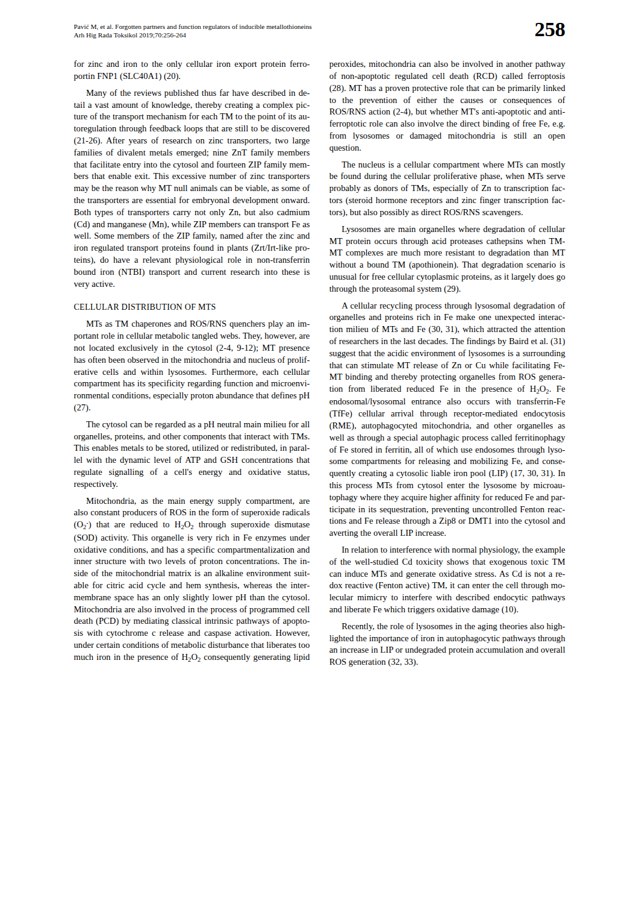Pavić M, et al. Forgotten partners and function regulators of inducible metallothioneins
Arh Hig Rada Toksikol 2019;70:256-264
258
for zinc and iron to the only cellular iron export protein ferroportin FNP1 (SLC40A1) (20).
Many of the reviews published thus far have described in detail a vast amount of knowledge, thereby creating a complex picture of the transport mechanism for each TM to the point of its autoregulation through feedback loops that are still to be discovered (21-26). After years of research on zinc transporters, two large families of divalent metals emerged; nine ZnT family members that facilitate entry into the cytosol and fourteen ZIP family members that enable exit. This excessive number of zinc transporters may be the reason why MT null animals can be viable, as some of the transporters are essential for embryonal development onward. Both types of transporters carry not only Zn, but also cadmium (Cd) and manganese (Mn), while ZIP members can transport Fe as well. Some members of the ZIP family, named after the zinc and iron regulated transport proteins found in plants (Zrt/Irt-like proteins), do have a relevant physiological role in non-transferrin bound iron (NTBI) transport and current research into these is very active.
Cellular distribution of MTs
MTs as TM chaperones and ROS/RNS quenchers play an important role in cellular metabolic tangled webs. They, however, are not located exclusively in the cytosol (2-4, 9-12); MT presence has often been observed in the mitochondria and nucleus of proliferative cells and within lysosomes. Furthermore, each cellular compartment has its specificity regarding function and microenvironmental conditions, especially proton abundance that defines pH (27).
The cytosol can be regarded as a pH neutral main milieu for all organelles, proteins, and other components that interact with TMs. This enables metals to be stored, utilized or redistributed, in parallel with the dynamic level of ATP and GSH concentrations that regulate signalling of a cell's energy and oxidative status, respectively.
Mitochondria, as the main energy supply compartment, are also constant producers of ROS in the form of superoxide radicals (O2-) that are reduced to H2O2 through superoxide dismutase (SOD) activity. This organelle is very rich in Fe enzymes under oxidative conditions, and has a specific compartmentalization and inner structure with two levels of proton concentrations. The inside of the mitochondrial matrix is an alkaline environment suitable for citric acid cycle and hem synthesis, whereas the intermembrane space has an only slightly lower pH than the cytosol. Mitochondria are also involved in the process of programmed cell death (PCD) by mediating classical intrinsic pathways of apoptosis with cytochrome c release and caspase activation. However, under certain conditions of metabolic disturbance that liberates too much iron in the presence of H2O2 consequently generating lipid peroxides, mitochondria can also be involved in another pathway of non-apoptotic regulated cell death (RCD) called ferroptosis (28). MT has a proven protective role that can be primarily linked to the prevention of either the causes or consequences of ROS/RNS action (2-4), but whether MT's anti-apoptotic and anti-ferroptotic role can also involve the direct binding of free Fe, e.g. from lysosomes or damaged mitochondria is still an open question.
The nucleus is a cellular compartment where MTs can mostly be found during the cellular proliferative phase, when MTs serve probably as donors of TMs, especially of Zn to transcription factors (steroid hormone receptors and zinc finger transcription factors), but also possibly as direct ROS/RNS scavengers.
Lysosomes are main organelles where degradation of cellular MT protein occurs through acid proteases cathepsins when TM-MT complexes are much more resistant to degradation than MT without a bound TM (apothionein). That degradation scenario is unusual for free cellular cytoplasmic proteins, as it largely does go through the proteasomal system (29).
A cellular recycling process through lysosomal degradation of organelles and proteins rich in Fe make one unexpected interaction milieu of MTs and Fe (30, 31), which attracted the attention of researchers in the last decades. The findings by Baird et al. (31) suggest that the acidic environment of lysosomes is a surrounding that can stimulate MT release of Zn or Cu while facilitating Fe-MT binding and thereby protecting organelles from ROS generation from liberated reduced Fe in the presence of H2O2. Fe endosomal/lysosomal entrance also occurs with transferrin-Fe (TfFe) cellular arrival through receptor-mediated endocytosis (RME), autophagocyted mitochondria, and other organelles as well as through a special autophagic process called ferritinophagy of Fe stored in ferritin, all of which use endosomes through lysosome compartments for releasing and mobilizing Fe, and consequently creating a cytosolic liable iron pool (LIP) (17, 30, 31). In this process MTs from cytosol enter the lysosome by microautophagy where they acquire higher affinity for reduced Fe and participate in its sequestration, preventing uncontrolled Fenton reactions and Fe release through a Zip8 or DMT1 into the cytosol and averting the overall LIP increase.
In relation to interference with normal physiology, the example of the well-studied Cd toxicity shows that exogenous toxic TM can induce MTs and generate oxidative stress. As Cd is not a redox reactive (Fenton active) TM, it can enter the cell through molecular mimicry to interfere with described endocytic pathways and liberate Fe which triggers oxidative damage (10).
Recently, the role of lysosomes in the aging theories also highlighted the importance of iron in autophagocytic pathways through an increase in LIP or undegraded protein accumulation and overall ROS generation (32, 33).